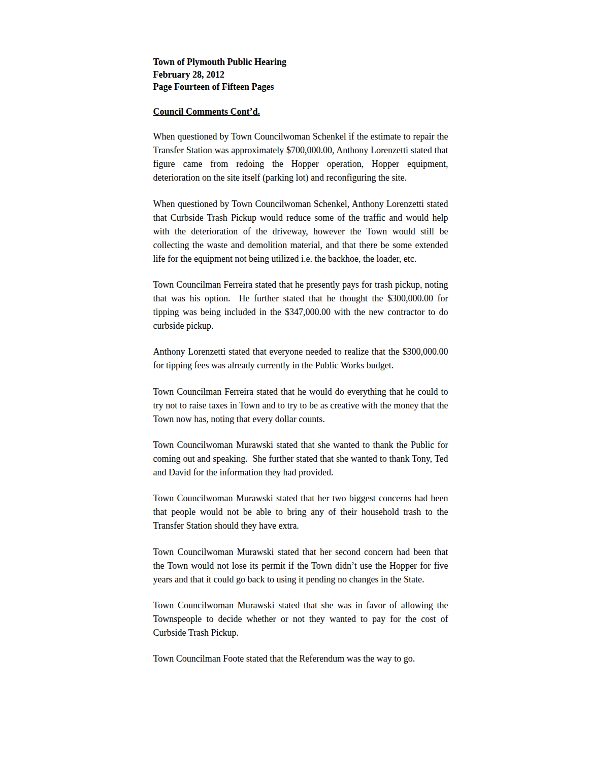Town of Plymouth Public Hearing
February 28, 2012
Page Fourteen of Fifteen Pages
Council Comments Cont’d.
When questioned by Town Councilwoman Schenkel if the estimate to repair the Transfer Station was approximately $700,000.00, Anthony Lorenzetti stated that figure came from redoing the Hopper operation, Hopper equipment, deterioration on the site itself (parking lot) and reconfiguring the site.
When questioned by Town Councilwoman Schenkel, Anthony Lorenzetti stated that Curbside Trash Pickup would reduce some of the traffic and would help with the deterioration of the driveway, however the Town would still be collecting the waste and demolition material, and that there be some extended life for the equipment not being utilized i.e. the backhoe, the loader, etc.
Town Councilman Ferreira stated that he presently pays for trash pickup, noting that was his option. He further stated that he thought the $300,000.00 for tipping was being included in the $347,000.00 with the new contractor to do curbside pickup.
Anthony Lorenzetti stated that everyone needed to realize that the $300,000.00 for tipping fees was already currently in the Public Works budget.
Town Councilman Ferreira stated that he would do everything that he could to try not to raise taxes in Town and to try to be as creative with the money that the Town now has, noting that every dollar counts.
Town Councilwoman Murawski stated that she wanted to thank the Public for coming out and speaking. She further stated that she wanted to thank Tony, Ted and David for the information they had provided.
Town Councilwoman Murawski stated that her two biggest concerns had been that people would not be able to bring any of their household trash to the Transfer Station should they have extra.
Town Councilwoman Murawski stated that her second concern had been that the Town would not lose its permit if the Town didn’t use the Hopper for five years and that it could go back to using it pending no changes in the State.
Town Councilwoman Murawski stated that she was in favor of allowing the Townspeople to decide whether or not they wanted to pay for the cost of Curbside Trash Pickup.
Town Councilman Foote stated that the Referendum was the way to go.